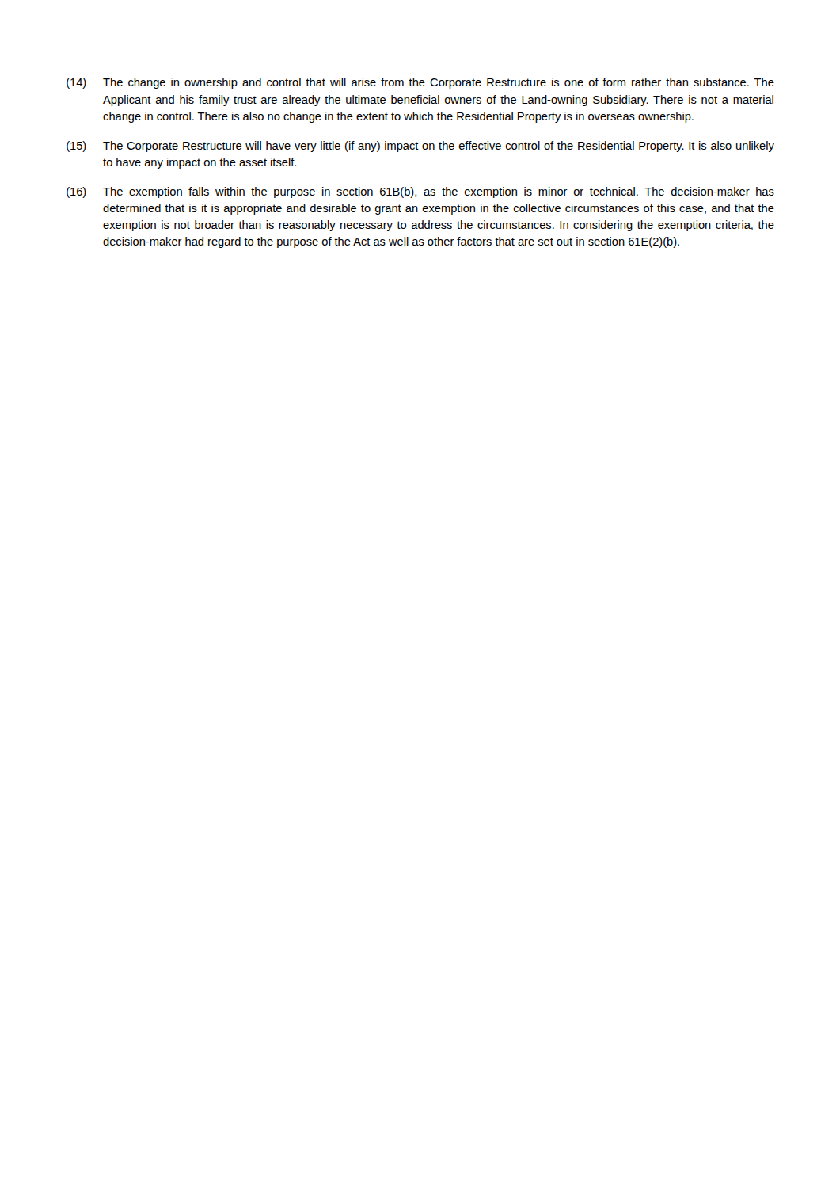(14) The change in ownership and control that will arise from the Corporate Restructure is one of form rather than substance. The Applicant and his family trust are already the ultimate beneficial owners of the Land-owning Subsidiary. There is not a material change in control. There is also no change in the extent to which the Residential Property is in overseas ownership.
(15) The Corporate Restructure will have very little (if any) impact on the effective control of the Residential Property. It is also unlikely to have any impact on the asset itself.
(16) The exemption falls within the purpose in section 61B(b), as the exemption is minor or technical. The decision-maker has determined that is it is appropriate and desirable to grant an exemption in the collective circumstances of this case, and that the exemption is not broader than is reasonably necessary to address the circumstances. In considering the exemption criteria, the decision-maker had regard to the purpose of the Act as well as other factors that are set out in section 61E(2)(b).